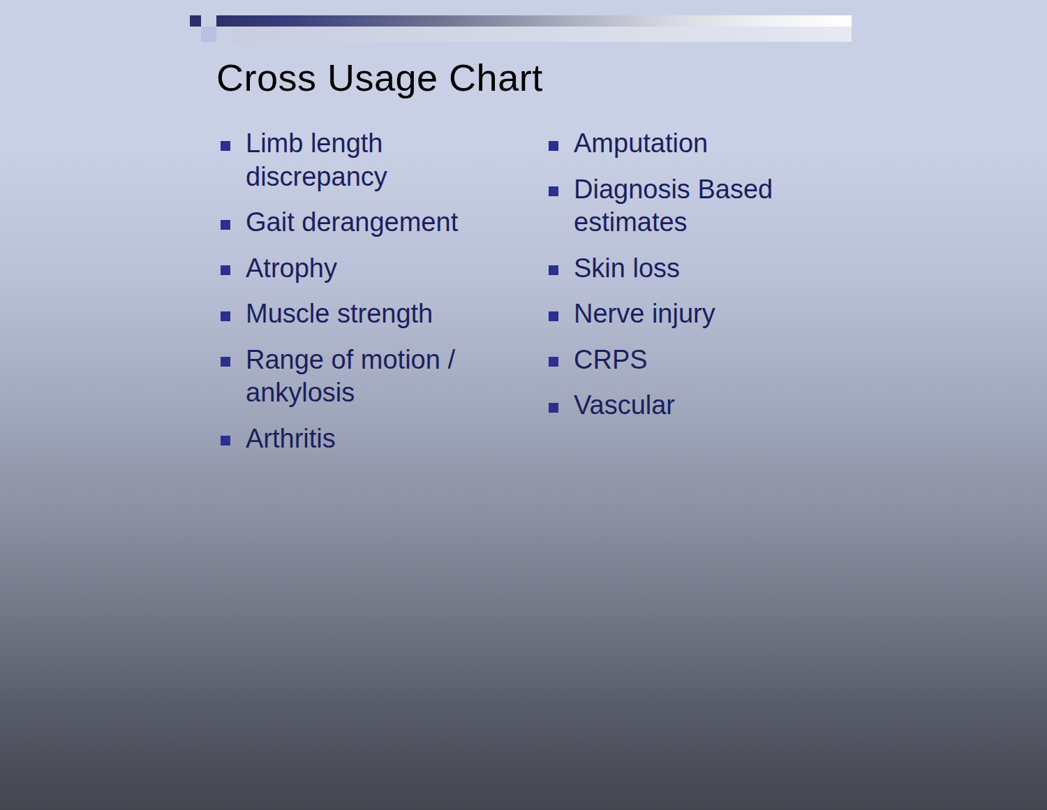Cross Usage Chart
Limb length discrepancy
Gait derangement
Atrophy
Muscle strength
Range of motion / ankylosis
Arthritis
Amputation
Diagnosis Based estimates
Skin loss
Nerve injury
CRPS
Vascular